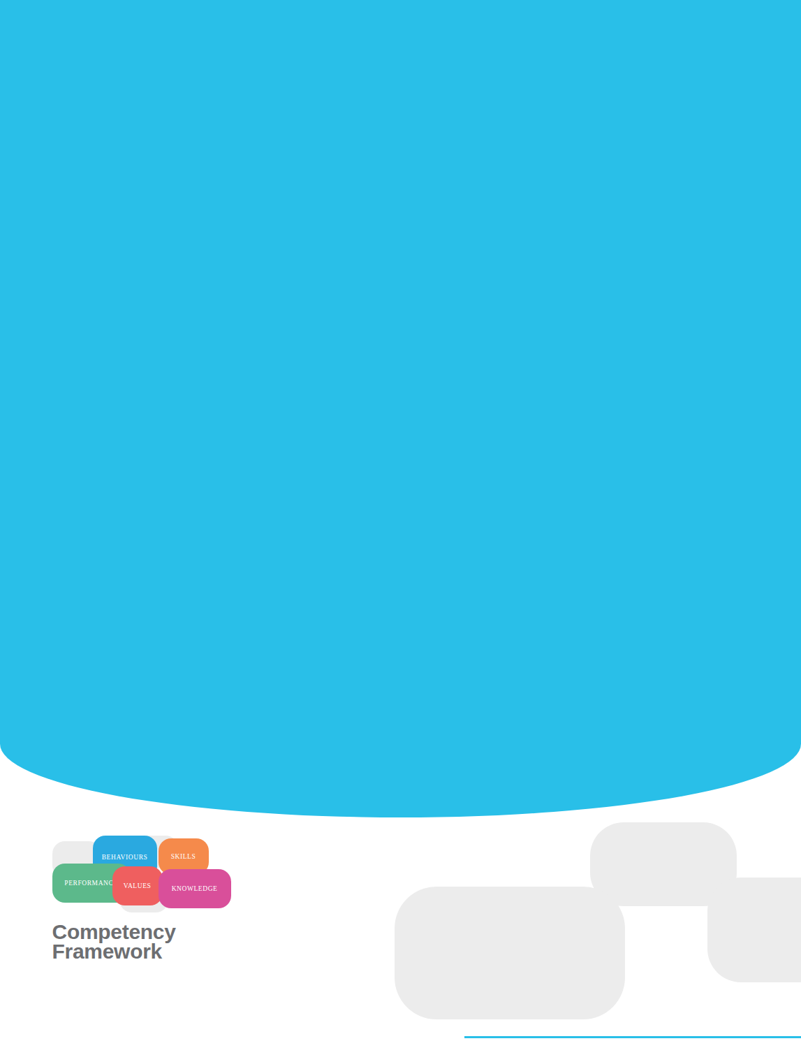Behaviours
Skills
Performance
Values
Knowledge
Competency Framework